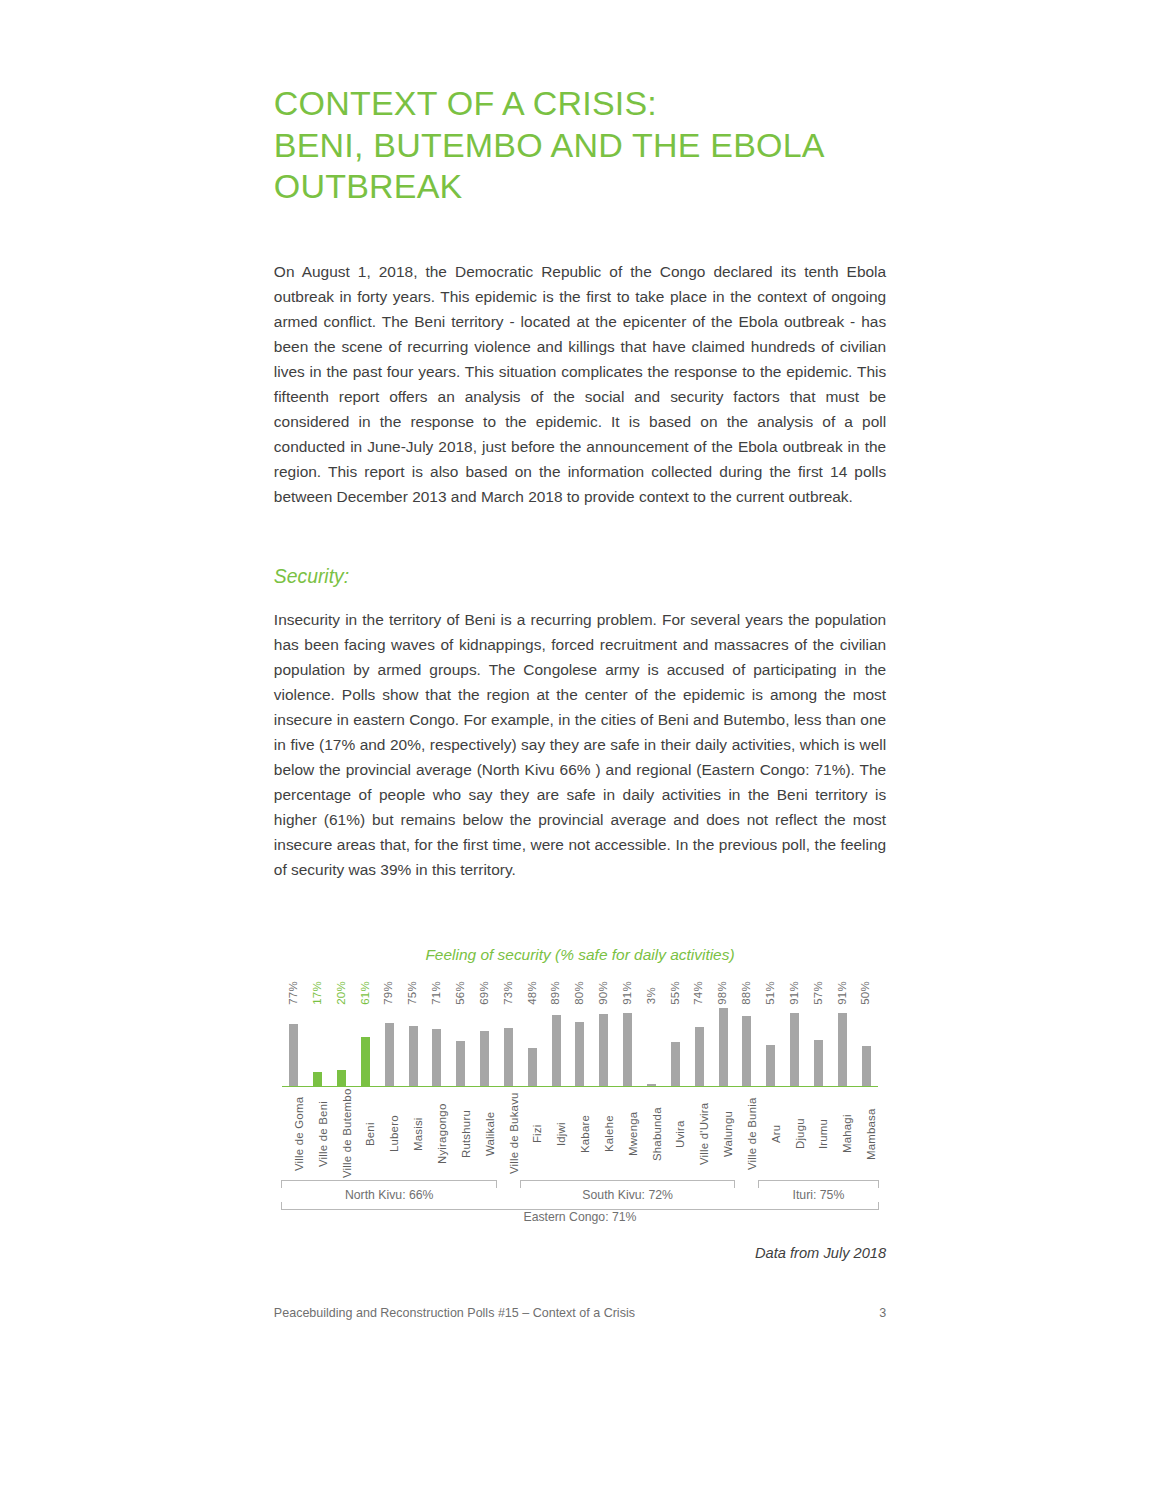Context of a Crisis:
Beni, Butembo and the Ebola Outbreak
On August 1, 2018, the Democratic Republic of the Congo declared its tenth Ebola outbreak in forty years. This epidemic is the first to take place in the context of ongoing armed conflict. The Beni territory - located at the epicenter of the Ebola outbreak - has been the scene of recurring violence and killings that have claimed hundreds of civilian lives in the past four years. This situation complicates the response to the epidemic. This fifteenth report offers an analysis of the social and security factors that must be considered in the response to the epidemic. It is based on the analysis of a poll conducted in June-July 2018, just before the announcement of the Ebola outbreak in the region. This report is also based on the information collected during the first 14 polls between December 2013 and March 2018 to provide context to the current outbreak.
Security:
Insecurity in the territory of Beni is a recurring problem. For several years the population has been facing waves of kidnappings, forced recruitment and massacres of the civilian population by armed groups. The Congolese army is accused of participating in the violence. Polls show that the region at the center of the epidemic is among the most insecure in eastern Congo. For example, in the cities of Beni and Butembo, less than one in five (17% and 20%, respectively) say they are safe in their daily activities, which is well below the provincial average (North Kivu 66% ) and regional (Eastern Congo: 71%). The percentage of people who say they are safe in daily activities in the Beni territory is higher (61%) but remains below the provincial average and does not reflect the most insecure areas that, for the first time, were not accessible. In the previous poll, the feeling of security was 39% in this territory.
Feeling of security (% safe for daily activities)
| 77% | 17% | 20% | 61% | 79% | 75% | 71% | 56% | 69% | 73% | 48% | 89% | 80% | 90% | 91% | 3% | 55% | 74% | 98% | 88% | 51% | 91% | 57% | 91% | 50% |
| Ville de Goma | Ville de Beni | Ville de Butembo | Beni | Lubero | Masisi | Nyiragongo | Rutshuru | Walikale | Ville de Bukavu | Fizi | Idjwi | Kabare | Kalehe | Mwenga | Shabunda | Uvira | Ville d'Uvira | Walungu | Ville de Bunia | Aru | Djugu | Irumu | Mahagi | Mambasa |
| North Kivu: 66% | | South Kivu: 72% | | Ituri: 75% |
| Eastern Congo: 71% |
Data from July 2018
Peacebuilding and Reconstruction Polls #15 – Context of a Crisis 3